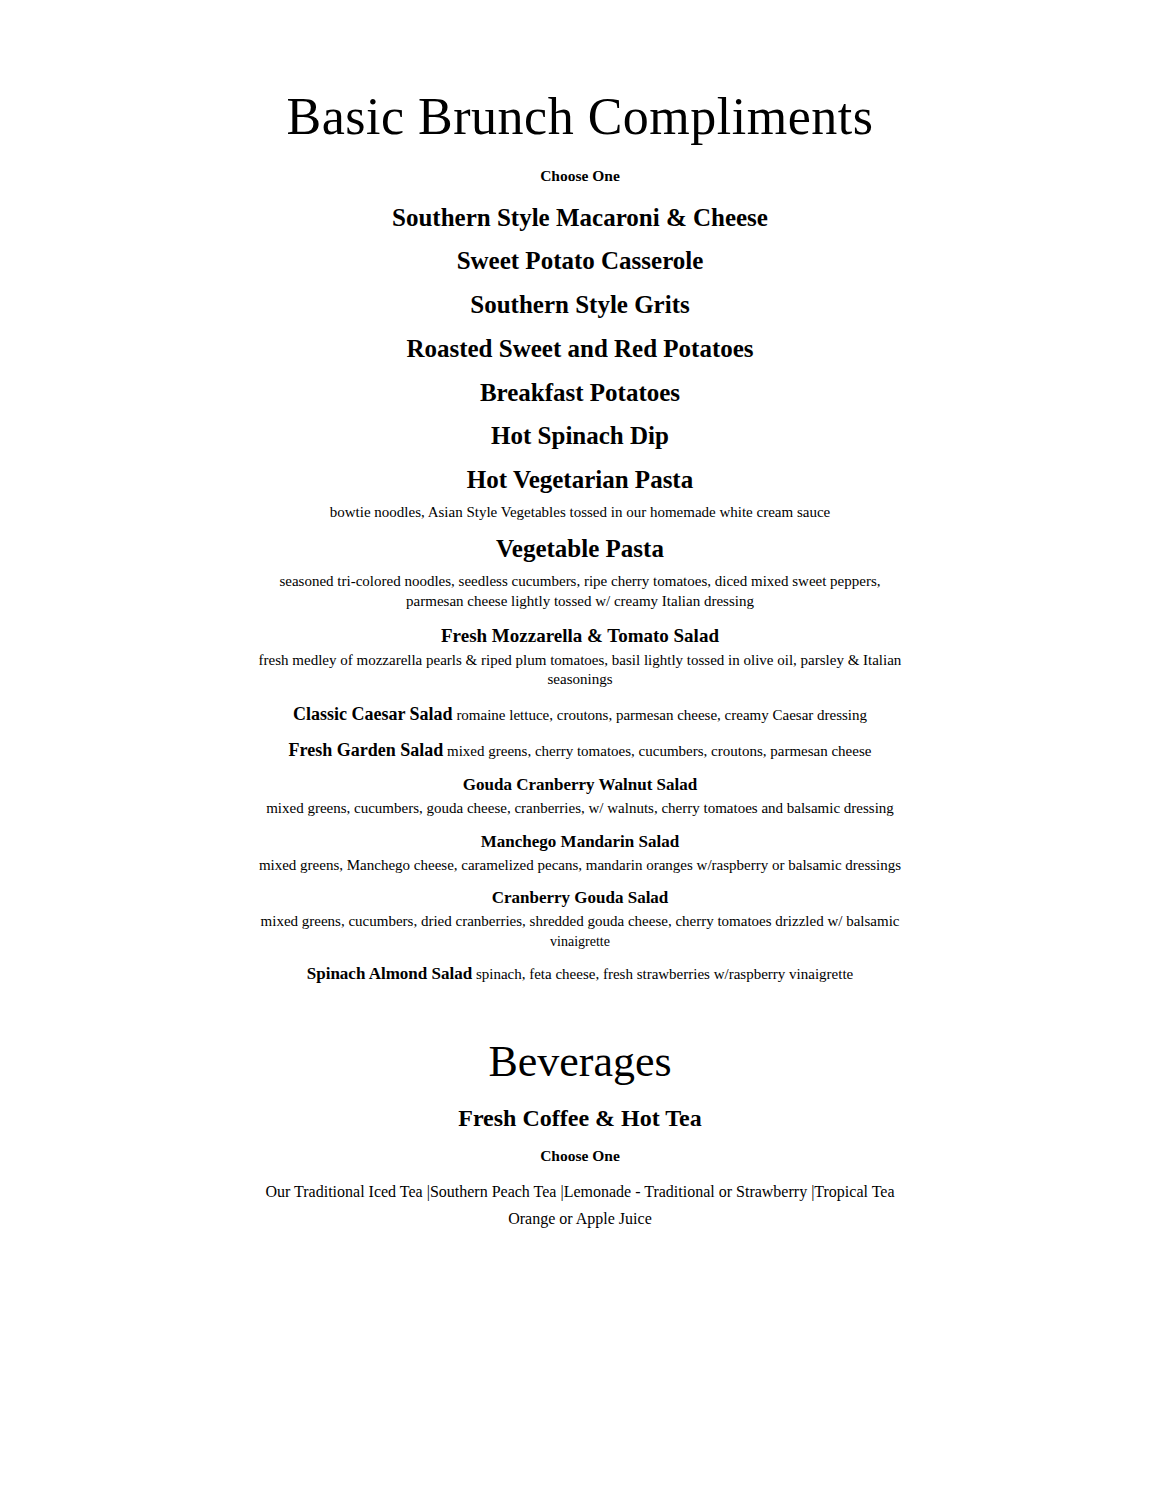Basic Brunch Compliments
Choose One
Southern Style Macaroni & Cheese
Sweet Potato Casserole
Southern Style Grits
Roasted Sweet and Red Potatoes
Breakfast Potatoes
Hot Spinach Dip
Hot Vegetarian Pasta
bowtie noodles, Asian Style Vegetables tossed in our homemade white cream sauce
Vegetable Pasta
seasoned tri-colored noodles, seedless cucumbers, ripe cherry tomatoes, diced mixed sweet peppers,
parmesan cheese lightly tossed w/ creamy Italian dressing
Fresh Mozzarella & Tomato Salad
fresh medley of mozzarella pearls & riped plum tomatoes, basil lightly tossed in olive oil, parsley & Italian
seasonings
Classic Caesar Salad romaine lettuce, croutons, parmesan cheese, creamy Caesar dressing
Fresh Garden Salad mixed greens, cherry tomatoes, cucumbers, croutons, parmesan cheese
Gouda Cranberry Walnut Salad
mixed greens, cucumbers, gouda cheese, cranberries, w/ walnuts, cherry tomatoes and balsamic dressing
Manchego Mandarin Salad
mixed greens, Manchego cheese, caramelized pecans, mandarin oranges w/raspberry or balsamic dressings
Cranberry Gouda Salad
mixed greens, cucumbers, dried cranberries, shredded gouda cheese, cherry tomatoes drizzled w/ balsamic vinaigrette
Spinach Almond Salad spinach, feta cheese, fresh strawberries w/raspberry vinaigrette
Beverages
Fresh Coffee & Hot Tea
Choose One
Our Traditional Iced Tea |Southern Peach Tea |Lemonade - Traditional or Strawberry |Tropical Tea
Orange or Apple Juice